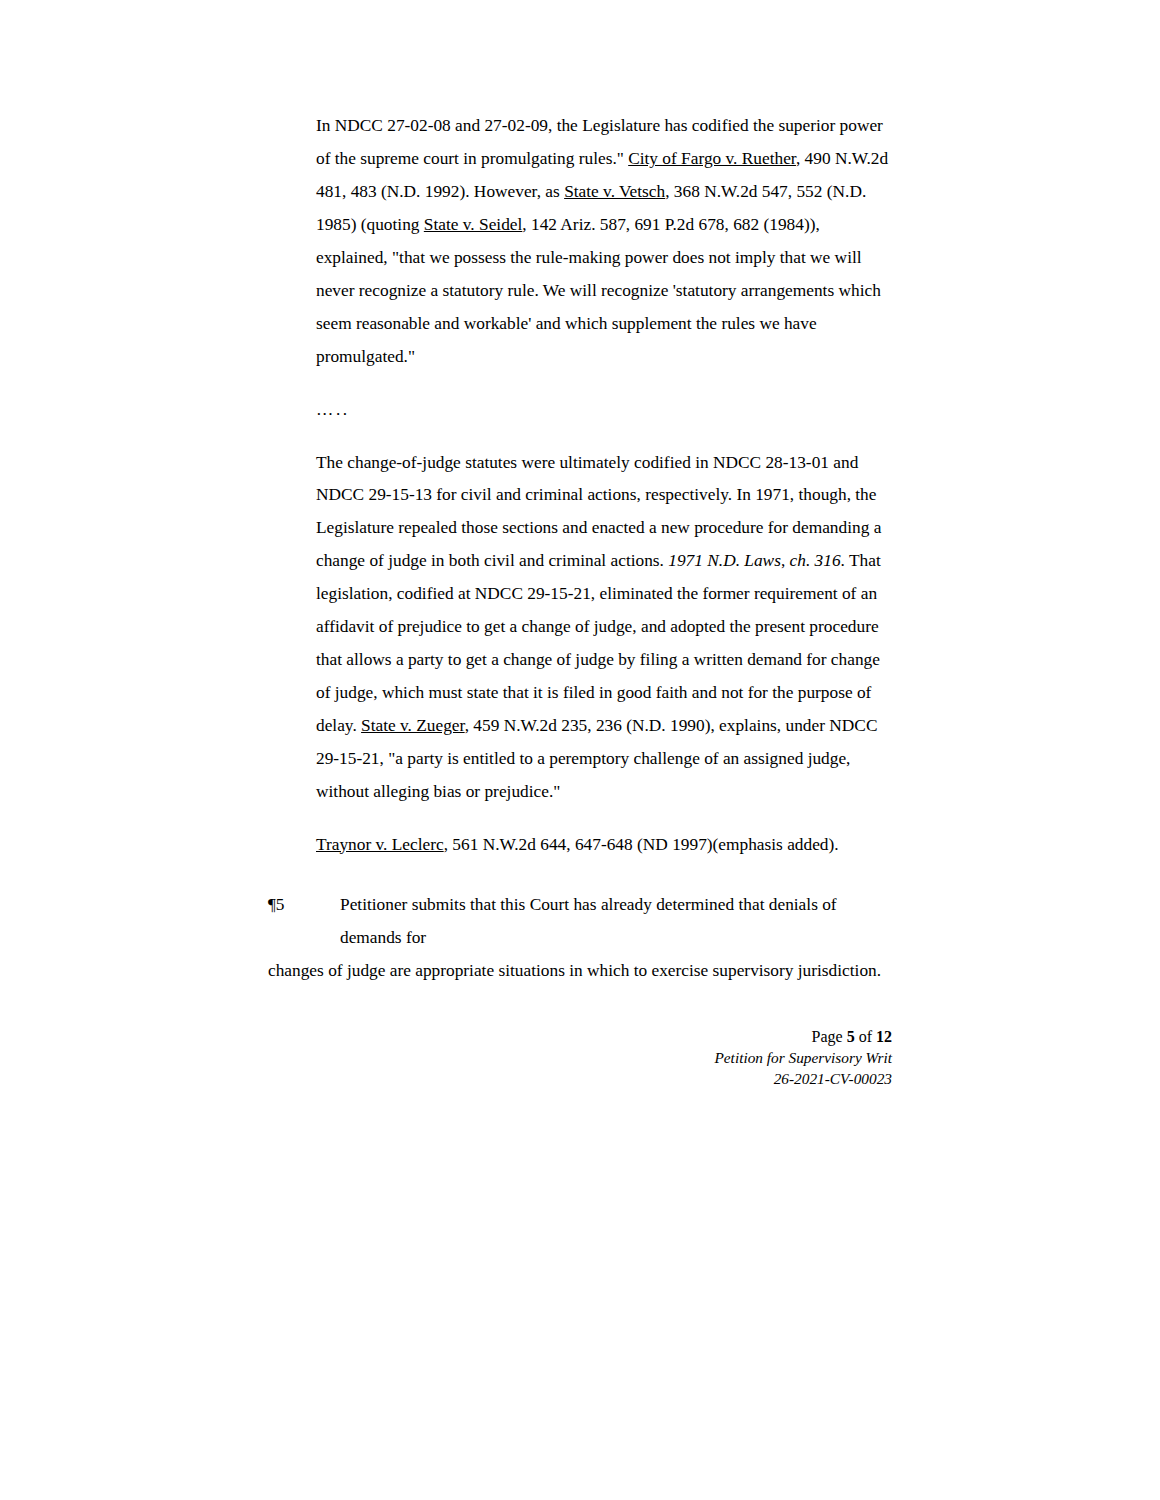In NDCC 27-02-08 and 27-02-09, the Legislature has codified the superior power of the supreme court in promulgating rules." City of Fargo v. Ruether, 490 N.W.2d 481, 483 (N.D. 1992). However, as State v. Vetsch, 368 N.W.2d 547, 552 (N.D. 1985) (quoting State v. Seidel, 142 Ariz. 587, 691 P.2d 678, 682 (1984)), explained, "that we possess the rule-making power does not imply that we will never recognize a statutory rule. We will recognize 'statutory arrangements which seem reasonable and workable' and which supplement the rules we have promulgated."
…..
The change-of-judge statutes were ultimately codified in NDCC 28-13-01 and NDCC 29-15-13 for civil and criminal actions, respectively. In 1971, though, the Legislature repealed those sections and enacted a new procedure for demanding a change of judge in both civil and criminal actions. 1971 N.D. Laws, ch. 316. That legislation, codified at NDCC 29-15-21, eliminated the former requirement of an affidavit of prejudice to get a change of judge, and adopted the present procedure that allows a party to get a change of judge by filing a written demand for change of judge, which must state that it is filed in good faith and not for the purpose of delay. State v. Zueger, 459 N.W.2d 235, 236 (N.D. 1990), explains, under NDCC 29-15-21, "a party is entitled to a peremptory challenge of an assigned judge, without alleging bias or prejudice."
Traynor v. Leclerc, 561 N.W.2d 644, 647-648 (ND 1997)(emphasis added).
¶5 Petitioner submits that this Court has already determined that denials of demands for
changes of judge are appropriate situations in which to exercise supervisory jurisdiction.
Page 5 of 12
Petition for Supervisory Writ
26-2021-CV-00023